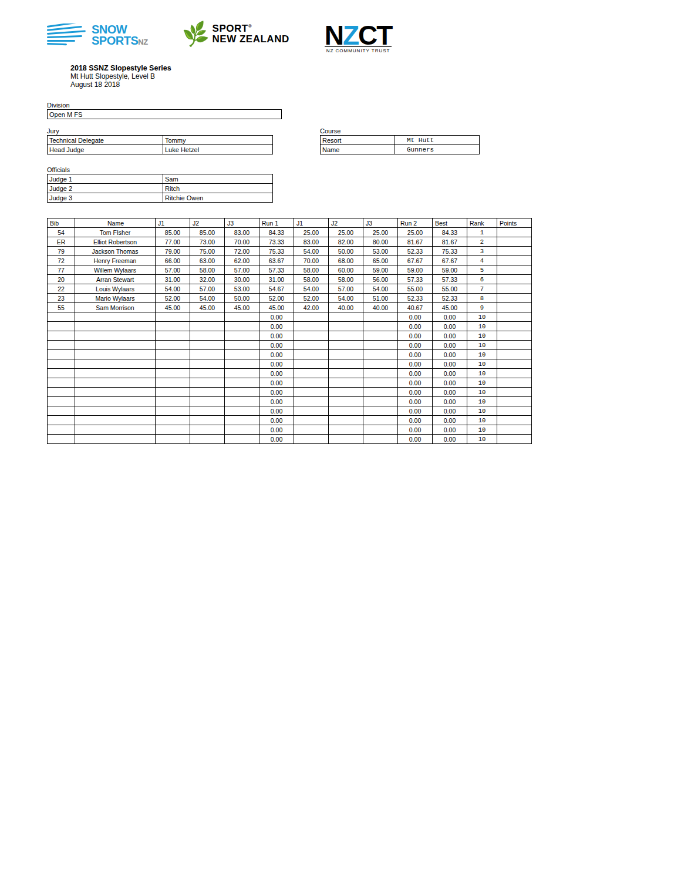SNOW
SPORTSNZ
🌿
SPORT®
NEW ZEALAND
NZCT
NZ COMMUNITY TRUST
2018 SSNZ Slopestyle Series
Mt Hutt Slopestyle, Level B
August 18 2018
Division
| Open M FS |
Jury
| Technical Delegate | Tommy |
| Head Judge | Luke Hetzel |
Course
| Resort | Mt Hutt |
| Name | Gunners |
Officials
| Judge 1 | Sam |
| Judge 2 | Ritch |
| Judge 3 | Ritchie Owen |
| Bib | Name | J1 | J2 | J3 | Run 1 | J1 | J2 | J3 | Run 2 | Best | Rank | Points |
| --- | --- | --- | --- | --- | --- | --- | --- | --- | --- | --- | --- | --- |
| 54 | Tom FIsher | 85.00 | 85.00 | 83.00 | 84.33 | 25.00 | 25.00 | 25.00 | 25.00 | 84.33 | 1 | |
| ER | Elliot Robertson | 77.00 | 73.00 | 70.00 | 73.33 | 83.00 | 82.00 | 80.00 | 81.67 | 81.67 | 2 | |
| 79 | Jackson Thomas | 79.00 | 75.00 | 72.00 | 75.33 | 54.00 | 50.00 | 53.00 | 52.33 | 75.33 | 3 | |
| 72 | Henry Freeman | 66.00 | 63.00 | 62.00 | 63.67 | 70.00 | 68.00 | 65.00 | 67.67 | 67.67 | 4 | |
| 77 | Willem Wylaars | 57.00 | 58.00 | 57.00 | 57.33 | 58.00 | 60.00 | 59.00 | 59.00 | 59.00 | 5 | |
| 20 | Arran Stewart | 31.00 | 32.00 | 30.00 | 31.00 | 58.00 | 58.00 | 56.00 | 57.33 | 57.33 | 6 | |
| 22 | Louis Wylaars | 54.00 | 57.00 | 53.00 | 54.67 | 54.00 | 57.00 | 54.00 | 55.00 | 55.00 | 7 | |
| 23 | Mario Wylaars | 52.00 | 54.00 | 50.00 | 52.00 | 52.00 | 54.00 | 51.00 | 52.33 | 52.33 | 8 | |
| 55 | Sam Morrison | 45.00 | 45.00 | 45.00 | 45.00 | 42.00 | 40.00 | 40.00 | 40.67 | 45.00 | 9 | |
| | | | | | 0.00 | | | | 0.00 | 0.00 | 10 | |
| | | | | | 0.00 | | | | 0.00 | 0.00 | 10 | |
| | | | | | 0.00 | | | | 0.00 | 0.00 | 10 | |
| | | | | | 0.00 | | | | 0.00 | 0.00 | 10 | |
| | | | | | 0.00 | | | | 0.00 | 0.00 | 10 | |
| | | | | | 0.00 | | | | 0.00 | 0.00 | 10 | |
| | | | | | 0.00 | | | | 0.00 | 0.00 | 10 | |
| | | | | | 0.00 | | | | 0.00 | 0.00 | 10 | |
| | | | | | 0.00 | | | | 0.00 | 0.00 | 10 | |
| | | | | | 0.00 | | | | 0.00 | 0.00 | 10 | |
| | | | | | 0.00 | | | | 0.00 | 0.00 | 10 | |
| | | | | | 0.00 | | | | 0.00 | 0.00 | 10 | |
| | | | | | 0.00 | | | | 0.00 | 0.00 | 10 | |
| | | | | | 0.00 | | | | 0.00 | 0.00 | 10 | |